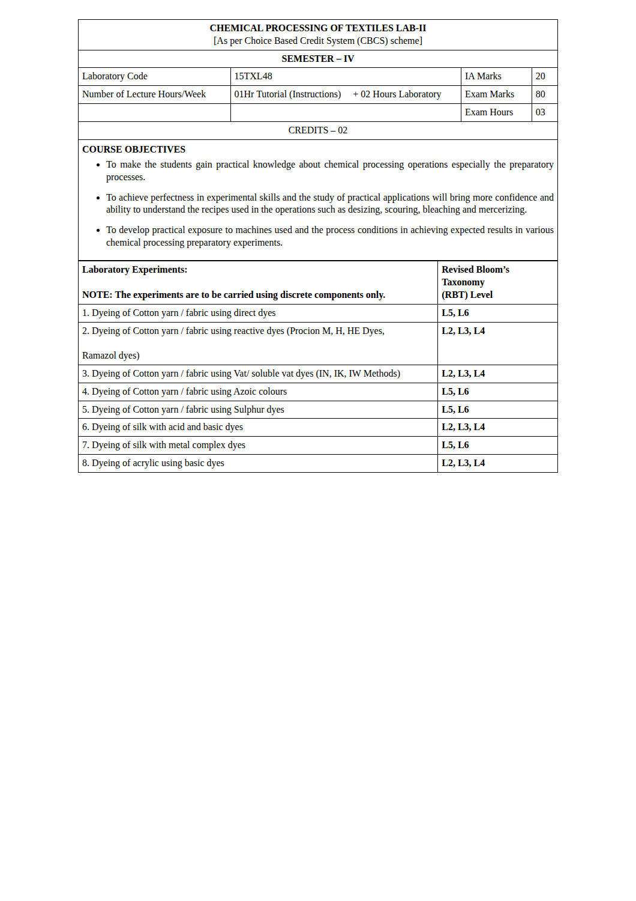| CHEMICAL PROCESSING OF TEXTILES LAB-II [As per Choice Based Credit System (CBCS) scheme] |
| SEMESTER – IV |
| Laboratory Code | 15TXL48 | IA Marks | 20 |
| Number of Lecture Hours/Week | 01Hr Tutorial (Instructions) + 02 Hours Laboratory | Exam Marks | 80 |
| | | Exam Hours | 03 |
| CREDITS – 02 |
| COURSE OBJECTIVES To make the students gain practical knowledge about chemical processing operations especially the preparatory processes. To achieve perfectness in experimental skills and the study of practical applications will bring more confidence and ability to understand the recipes used in the operations such as desizing, scouring, bleaching and mercerizing. To develop practical exposure to machines used and the process conditions in achieving expected results in various chemical processing preparatory experiments. |
| Laboratory Experiments: NOTE: The experiments are to be carried using discrete components only. | Revised Bloom’s Taxonomy (RBT) Level |
| 1. Dyeing of Cotton yarn / fabric using direct dyes | L5, L6 |
| 2. Dyeing of Cotton yarn / fabric using reactive dyes (Procion M, H, HE Dyes, Ramazol dyes) | L2, L3, L4 |
| 3. Dyeing of Cotton yarn / fabric using Vat/ soluble vat dyes (IN, IK, IW Methods) | L2, L3, L4 |
| 4. Dyeing of Cotton yarn / fabric using Azoic colours | L5, L6 |
| 5. Dyeing of Cotton yarn / fabric using Sulphur dyes | L5, L6 |
| 6. Dyeing of silk with acid and basic dyes | L2, L3, L4 |
| 7. Dyeing of silk with metal complex dyes | L5, L6 |
| 8. Dyeing of acrylic using basic dyes | L2, L3, L4 |